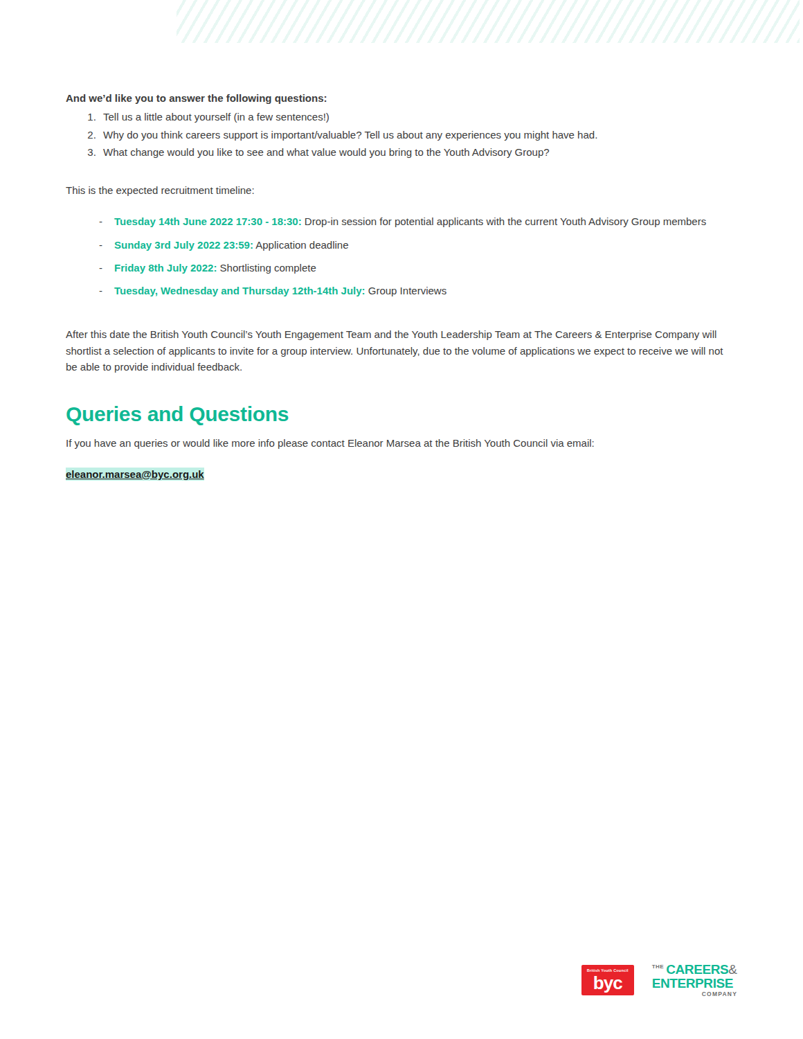And we’d like you to answer the following questions:
Tell us a little about yourself (in a few sentences!)
Why do you think careers support is important/valuable? Tell us about any experiences you might have had.
What change would you like to see and what value would you bring to the Youth Advisory Group?
This is the expected recruitment timeline:
Tuesday 14th June 2022 17:30 - 18:30: Drop-in session for potential applicants with the current Youth Advisory Group members
Sunday 3rd July 2022 23:59: Application deadline
Friday 8th July 2022: Shortlisting complete
Tuesday, Wednesday and Thursday 12th-14th July: Group Interviews
After this date the British Youth Council’s Youth Engagement Team and the Youth Leadership Team at The Careers & Enterprise Company will shortlist a selection of applicants to invite for a group interview. Unfortunately, due to the volume of applications we expect to receive we will not be able to provide individual feedback.
Queries and Questions
If you have an queries or would like more info please contact Eleanor Marsea at the British Youth Council via email:
eleanor.marsea@byc.org.uk
British Youth Council byc
THE CAREERS& ENTERPRISE COMPANY